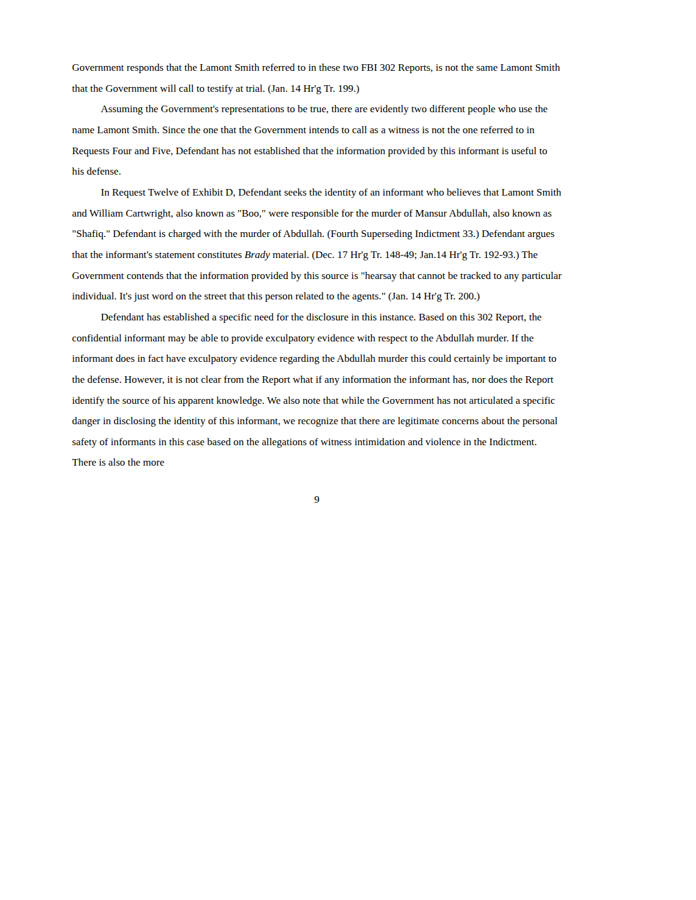Government responds that the Lamont Smith referred to in these two FBI 302 Reports, is not the same Lamont Smith that the Government will call to testify at trial. (Jan. 14 Hr'g Tr. 199.)
Assuming the Government's representations to be true, there are evidently two different people who use the name Lamont Smith. Since the one that the Government intends to call as a witness is not the one referred to in Requests Four and Five, Defendant has not established that the information provided by this informant is useful to his defense.
In Request Twelve of Exhibit D, Defendant seeks the identity of an informant who believes that Lamont Smith and William Cartwright, also known as "Boo," were responsible for the murder of Mansur Abdullah, also known as "Shafiq." Defendant is charged with the murder of Abdullah. (Fourth Superseding Indictment 33.) Defendant argues that the informant's statement constitutes Brady material. (Dec. 17 Hr'g Tr. 148-49; Jan.14 Hr'g Tr. 192-93.) The Government contends that the information provided by this source is "hearsay that cannot be tracked to any particular individual. It's just word on the street that this person related to the agents." (Jan. 14 Hr'g Tr. 200.)
Defendant has established a specific need for the disclosure in this instance. Based on this 302 Report, the confidential informant may be able to provide exculpatory evidence with respect to the Abdullah murder. If the informant does in fact have exculpatory evidence regarding the Abdullah murder this could certainly be important to the defense. However, it is not clear from the Report what if any information the informant has, nor does the Report identify the source of his apparent knowledge. We also note that while the Government has not articulated a specific danger in disclosing the identity of this informant, we recognize that there are legitimate concerns about the personal safety of informants in this case based on the allegations of witness intimidation and violence in the Indictment. There is also the more
9